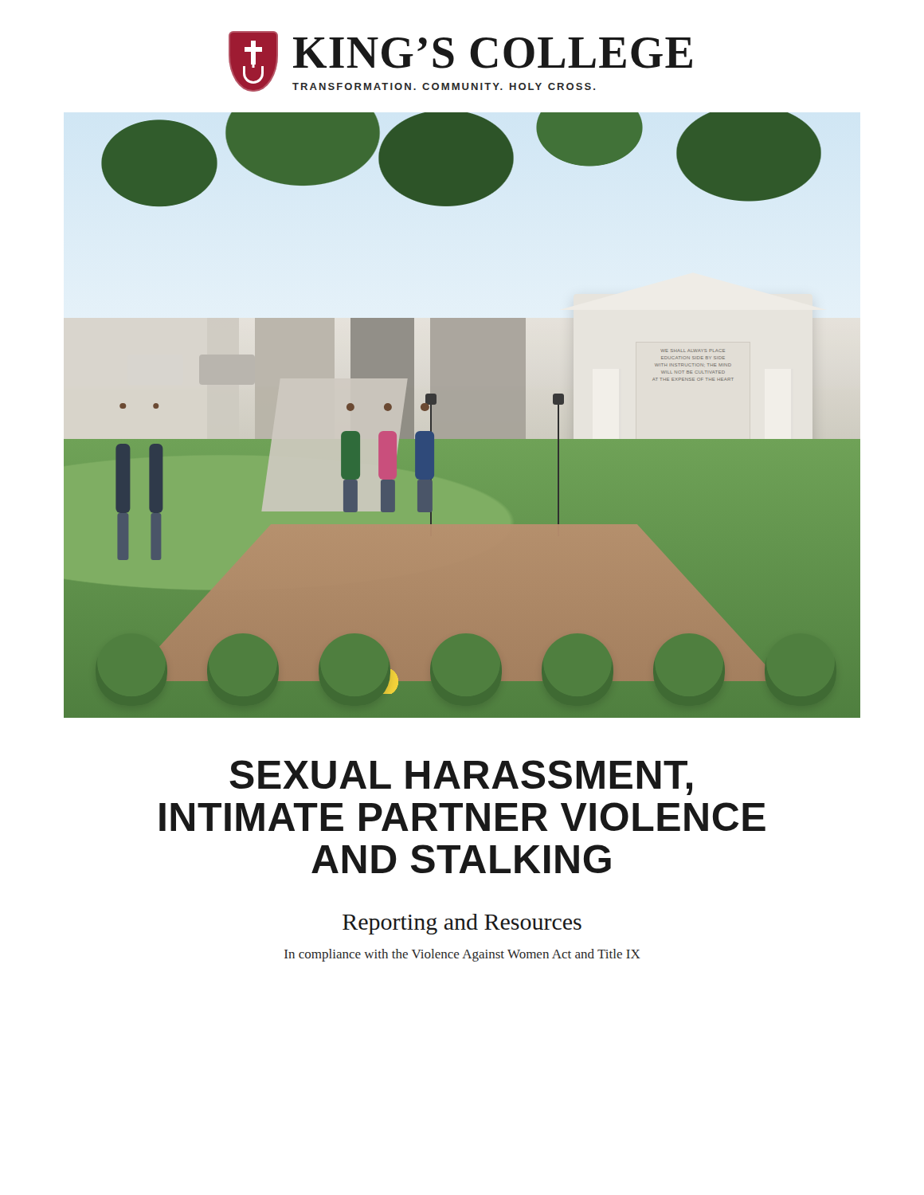King’s College
Transformation. Community. Holy Cross.
WE SHALL ALWAYS PLACE
EDUCATION SIDE BY SIDE
WITH INSTRUCTION; THE MIND
WILL NOT BE CULTIVATED
AT THE EXPENSE OF THE HEART
Sexual Harassment,
Intimate Partner Violence
and Stalking
Reporting and Resources
In compliance with the Violence Against Women Act and Title IX